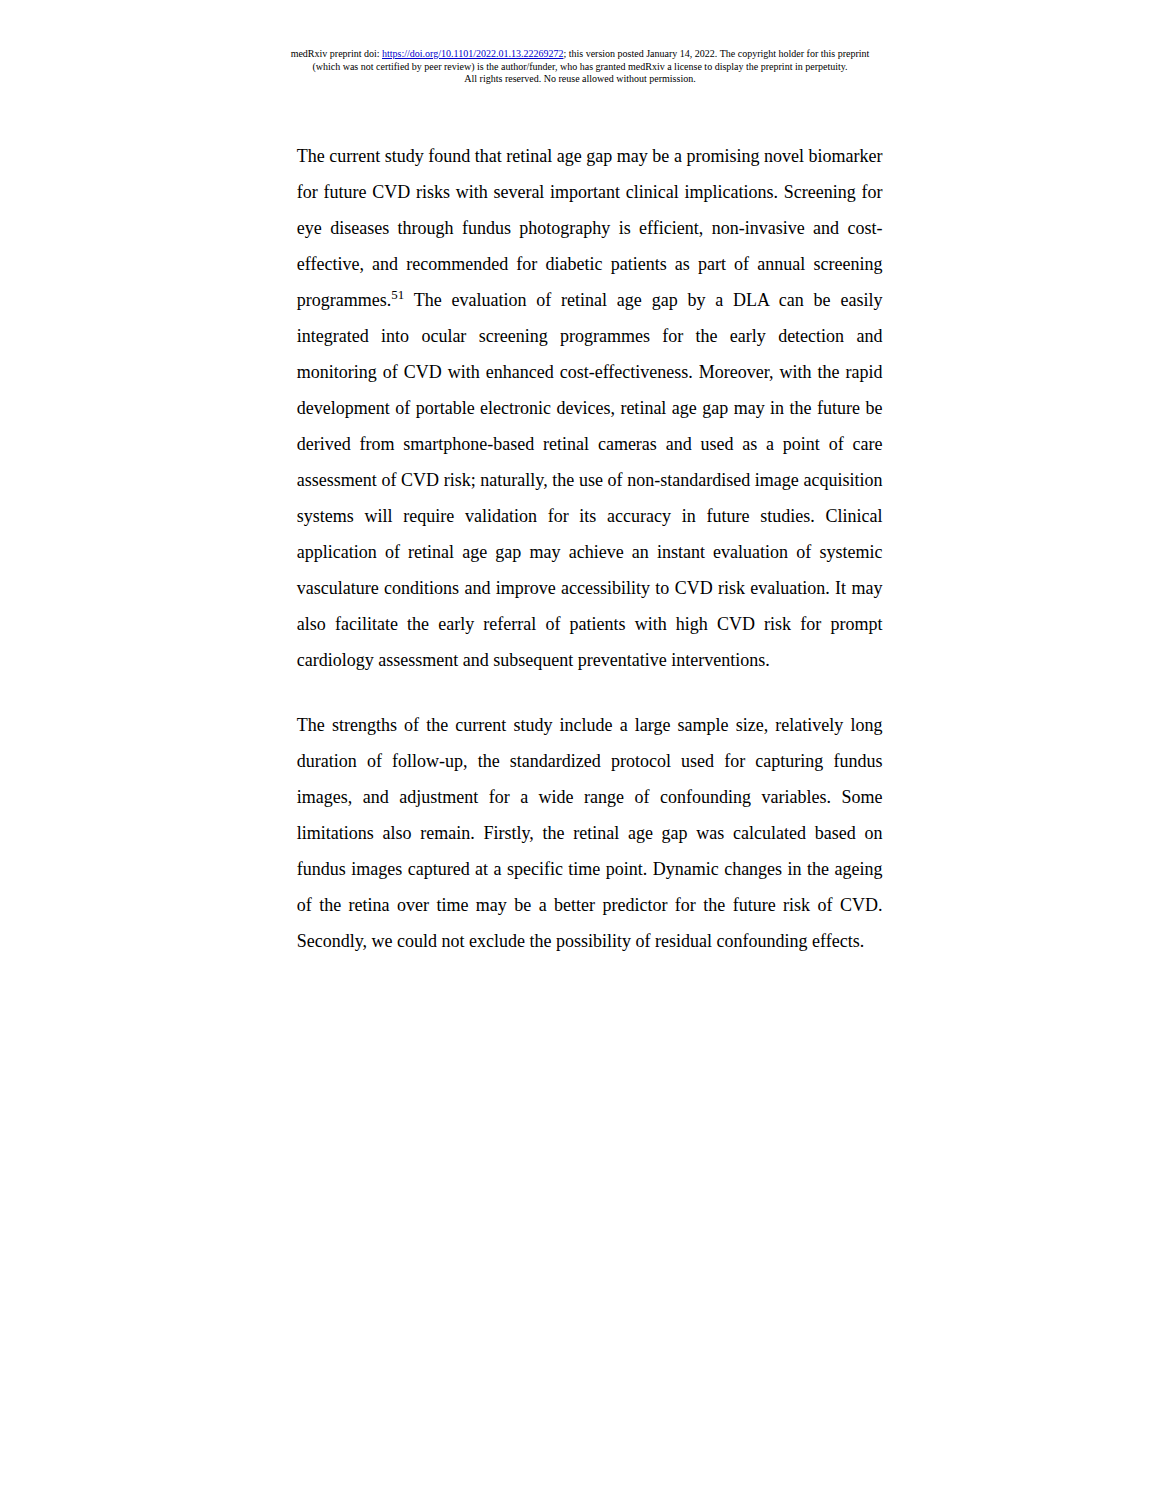medRxiv preprint doi: https://doi.org/10.1101/2022.01.13.22269272; this version posted January 14, 2022. The copyright holder for this preprint
(which was not certified by peer review) is the author/funder, who has granted medRxiv a license to display the preprint in perpetuity.
All rights reserved. No reuse allowed without permission.
The current study found that retinal age gap may be a promising novel biomarker for future CVD risks with several important clinical implications. Screening for eye diseases through fundus photography is efficient, non-invasive and cost-effective, and recommended for diabetic patients as part of annual screening programmes.51 The evaluation of retinal age gap by a DLA can be easily integrated into ocular screening programmes for the early detection and monitoring of CVD with enhanced cost-effectiveness. Moreover, with the rapid development of portable electronic devices, retinal age gap may in the future be derived from smartphone-based retinal cameras and used as a point of care assessment of CVD risk; naturally, the use of non-standardised image acquisition systems will require validation for its accuracy in future studies. Clinical application of retinal age gap may achieve an instant evaluation of systemic vasculature conditions and improve accessibility to CVD risk evaluation. It may also facilitate the early referral of patients with high CVD risk for prompt cardiology assessment and subsequent preventative interventions.
The strengths of the current study include a large sample size, relatively long duration of follow-up, the standardized protocol used for capturing fundus images, and adjustment for a wide range of confounding variables. Some limitations also remain. Firstly, the retinal age gap was calculated based on fundus images captured at a specific time point. Dynamic changes in the ageing of the retina over time may be a better predictor for the future risk of CVD. Secondly, we could not exclude the possibility of residual confounding effects.